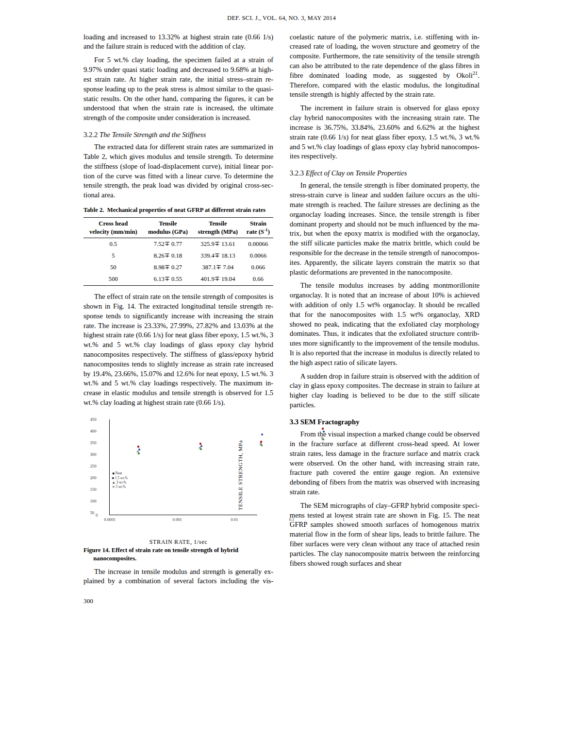DEF. SCI. J., VOL. 64, NO. 3, MAY 2014
loading and increased to 13.32% at highest strain rate (0.66 1/s) and the failure strain is reduced with the addition of clay.
For 5 wt.% clay loading, the specimen failed at a strain of 9.97% under quasi static loading and decreased to 9.68% at highest strain rate. At higher strain rate, the initial stress–strain response leading up to the peak stress is almost similar to the quasi-static results. On the other hand, comparing the figures, it can be understood that when the strain rate is increased, the ultimate strength of the composite under consideration is increased.
3.2.2 The Tensile Strength and the Stiffness
The extracted data for different strain rates are summarized in Table 2, which gives modulus and tensile strength. To determine the stiffness (slope of load-displacement curve), initial linear portion of the curve was fitted with a linear curve. To determine the tensile strength, the peak load was divided by original cross-sectional area.
Table 2. Mechanical properties of neat GFRP at different strain rates
| Cross head velocity (mm/min) | Tensile modulus (GPa) | Tensile strength (MPa) | Strain rate (S -1 ) |
| --- | --- | --- | --- |
| 0.5 | 7.52 ∓ 0.77 | 325.9 ∓ 13.61 | 0.00066 |
| 5 | 8.26 ∓ 0.18 | 339.4 ∓ 18.13 | 0.0066 |
| 50 | 8.98 ∓ 0.27 | 387.1 ∓ 7.04 | 0.066 |
| 500 | 6.13 ∓ 0.55 | 401.9 ∓ 19.04 | 0.66 |
The effect of strain rate on the tensile strength of composites is shown in Fig. 14. The extracted longitudinal tensile strength response tends to significantly increase with increasing the strain rate. The increase is 23.33%, 27.99%, 27.82% and 13.03% at the highest strain rate (0.66 1/s) for neat glass fiber epoxy, 1.5 wt.%, 3 wt.% and 5 wt.% clay loadings of glass epoxy clay hybrid nanocomposites respectively. The stiffness of glass/epoxy hybrid nanocomposites tends to slightly increase as strain rate increased by 19.4%, 23.66%, 15.07% and 12.6% for neat epoxy, 1.5 wt.%. 3 wt.% and 5 wt.% clay loadings respectively. The maximum increase in elastic modulus and tensile strength is observed for 1.5 wt.% clay loading at highest strain rate (0.66 1/s).
450 400 350 300 250 200 150 100 50 0 0.0001 0.001 0.01 0.1 1
◆ Neat
■ 1.5 wt.%
▲ 3 wt.%
✕ 5 wt.%
TENSILE STRENGTH, MPa
STRAIN RATE, 1/sec
Figure 14. Effect of strain rate on tensile strength of hybrid nanocomposites.
The increase in tensile modulus and strength is generally explained by a combination of several factors including the viscoelastic nature of the polymeric matrix, i.e. stiffening with increased rate of loading, the woven structure and geometry of the composite. Furthermore, the rate sensitivity of the tensile strength can also be attributed to the rate dependence of the glass fibres in fibre dominated loading mode, as suggested by Okoli21. Therefore, compared with the elastic modulus, the longitudinal tensile strength is highly affected by the strain rate.
The increment in failure strain is observed for glass epoxy clay hybrid nanocomposites with the increasing strain rate. The increase is 36.75%, 33.84%, 23.60% and 6.62% at the highest strain rate (0.66 1/s) for neat glass fiber epoxy, 1.5 wt.%, 3 wt.% and 5 wt.% clay loadings of glass epoxy clay hybrid nanocomposites respectively.
3.2.3 Effect of Clay on Tensile Properties
In general, the tensile strength is fiber dominated property, the stress-strain curve is linear and sudden failure occurs as the ultimate strength is reached. The failure stresses are declining as the organoclay loading increases. Since, the tensile strength is fiber dominant property and should not be much influenced by the matrix, but when the epoxy matrix is modified with the organoclay, the stiff silicate particles make the matrix brittle, which could be responsible for the decrease in the tensile strength of nanocomposites. Apparently, the silicate layers constrain the matrix so that plastic deformations are prevented in the nanocomposite.
The tensile modulus increases by adding montmorillonite organoclay. It is noted that an increase of about 10% is achieved with addition of only 1.5 wt% organoclay. It should be recalled that for the nanocomposites with 1.5 wt% organoclay, XRD showed no peak, indicating that the exfoliated clay morphology dominates. Thus, it indicates that the exfoliated structure contributes more significantly to the improvement of the tensile modulus. It is also reported that the increase in modulus is directly related to the high aspect ratio of silicate layers.
A sudden drop in failure strain is observed with the addition of clay in glass epoxy composites. The decrease in strain to failure at higher clay loading is believed to be due to the stiff silicate particles.
3.3 SEM Fractography
From the visual inspection a marked change could be observed in the fracture surface at different cross-head speed. At lower strain rates, less damage in the fracture surface and matrix crack were observed. On the other hand, with increasing strain rate, fracture path covered the entire gauge region. An extensive debonding of fibers from the matrix was observed with increasing strain rate.
The SEM micrographs of clay–GFRP hybrid composite specimens tested at lowest strain rate are shown in Fig. 15. The neat GFRP samples showed smooth surfaces of homogenous matrix material flow in the form of shear lips, leads to brittle failure. The fiber surfaces were very clean without any trace of attached resin particles. The clay nanocomposite matrix between the reinforcing fibers showed rough surfaces and shear
300